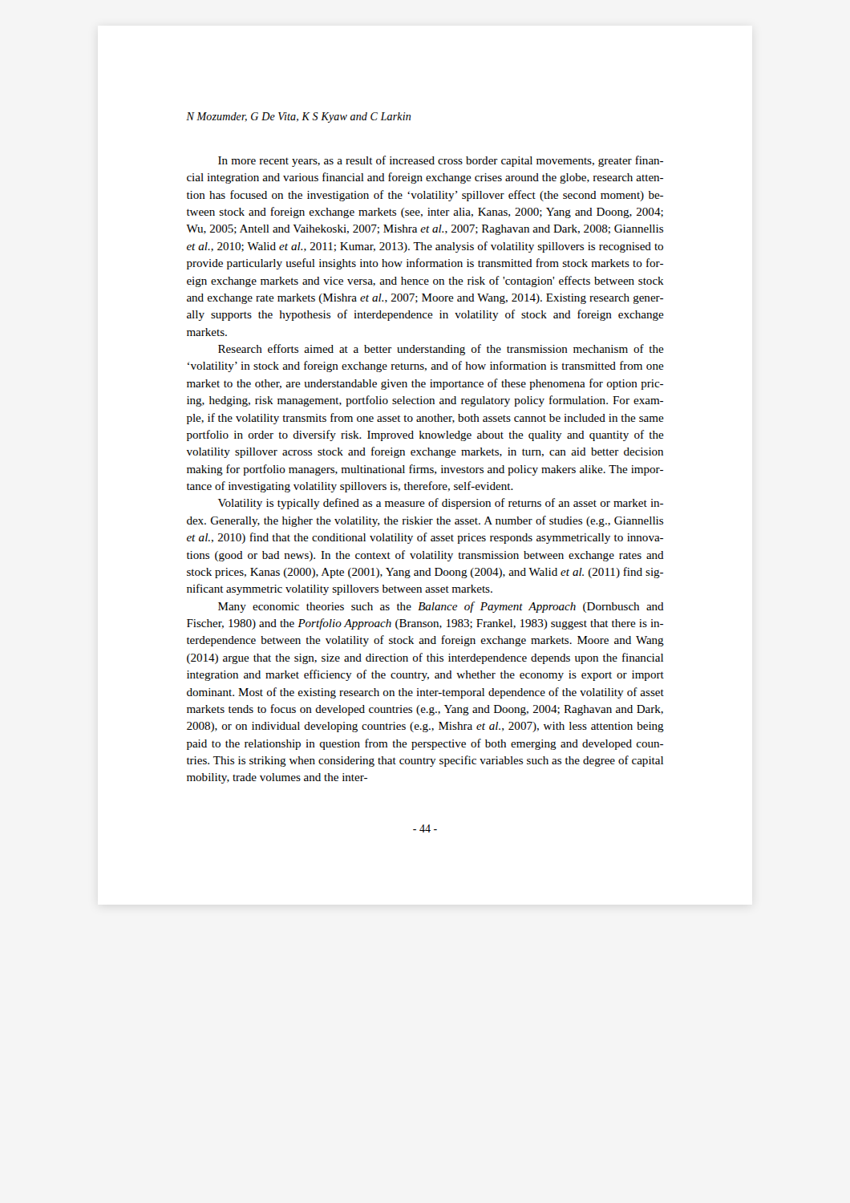N Mozumder, G De Vita, K S Kyaw and C Larkin
In more recent years, as a result of increased cross border capital movements, greater financial integration and various financial and foreign exchange crises around the globe, research attention has focused on the investigation of the ‘volatility’ spillover effect (the second moment) between stock and foreign exchange markets (see, inter alia, Kanas, 2000; Yang and Doong, 2004; Wu, 2005; Antell and Vaihekoski, 2007; Mishra et al., 2007; Raghavan and Dark, 2008; Giannellis et al., 2010; Walid et al., 2011; Kumar, 2013). The analysis of volatility spillovers is recognised to provide particularly useful insights into how information is transmitted from stock markets to foreign exchange markets and vice versa, and hence on the risk of 'contagion' effects between stock and exchange rate markets (Mishra et al., 2007; Moore and Wang, 2014). Existing research generally supports the hypothesis of interdependence in volatility of stock and foreign exchange markets.
Research efforts aimed at a better understanding of the transmission mechanism of the ‘volatility’ in stock and foreign exchange returns, and of how information is transmitted from one market to the other, are understandable given the importance of these phenomena for option pricing, hedging, risk management, portfolio selection and regulatory policy formulation. For example, if the volatility transmits from one asset to another, both assets cannot be included in the same portfolio in order to diversify risk. Improved knowledge about the quality and quantity of the volatility spillover across stock and foreign exchange markets, in turn, can aid better decision making for portfolio managers, multinational firms, investors and policy makers alike. The importance of investigating volatility spillovers is, therefore, self-evident.
Volatility is typically defined as a measure of dispersion of returns of an asset or market index. Generally, the higher the volatility, the riskier the asset. A number of studies (e.g., Giannellis et al., 2010) find that the conditional volatility of asset prices responds asymmetrically to innovations (good or bad news). In the context of volatility transmission between exchange rates and stock prices, Kanas (2000), Apte (2001), Yang and Doong (2004), and Walid et al. (2011) find significant asymmetric volatility spillovers between asset markets.
Many economic theories such as the Balance of Payment Approach (Dornbusch and Fischer, 1980) and the Portfolio Approach (Branson, 1983; Frankel, 1983) suggest that there is interdependence between the volatility of stock and foreign exchange markets. Moore and Wang (2014) argue that the sign, size and direction of this interdependence depends upon the financial integration and market efficiency of the country, and whether the economy is export or import dominant. Most of the existing research on the inter-temporal dependence of the volatility of asset markets tends to focus on developed countries (e.g., Yang and Doong, 2004; Raghavan and Dark, 2008), or on individual developing countries (e.g., Mishra et al., 2007), with less attention being paid to the relationship in question from the perspective of both emerging and developed countries. This is striking when considering that country specific variables such as the degree of capital mobility, trade volumes and the inter-
- 44 -